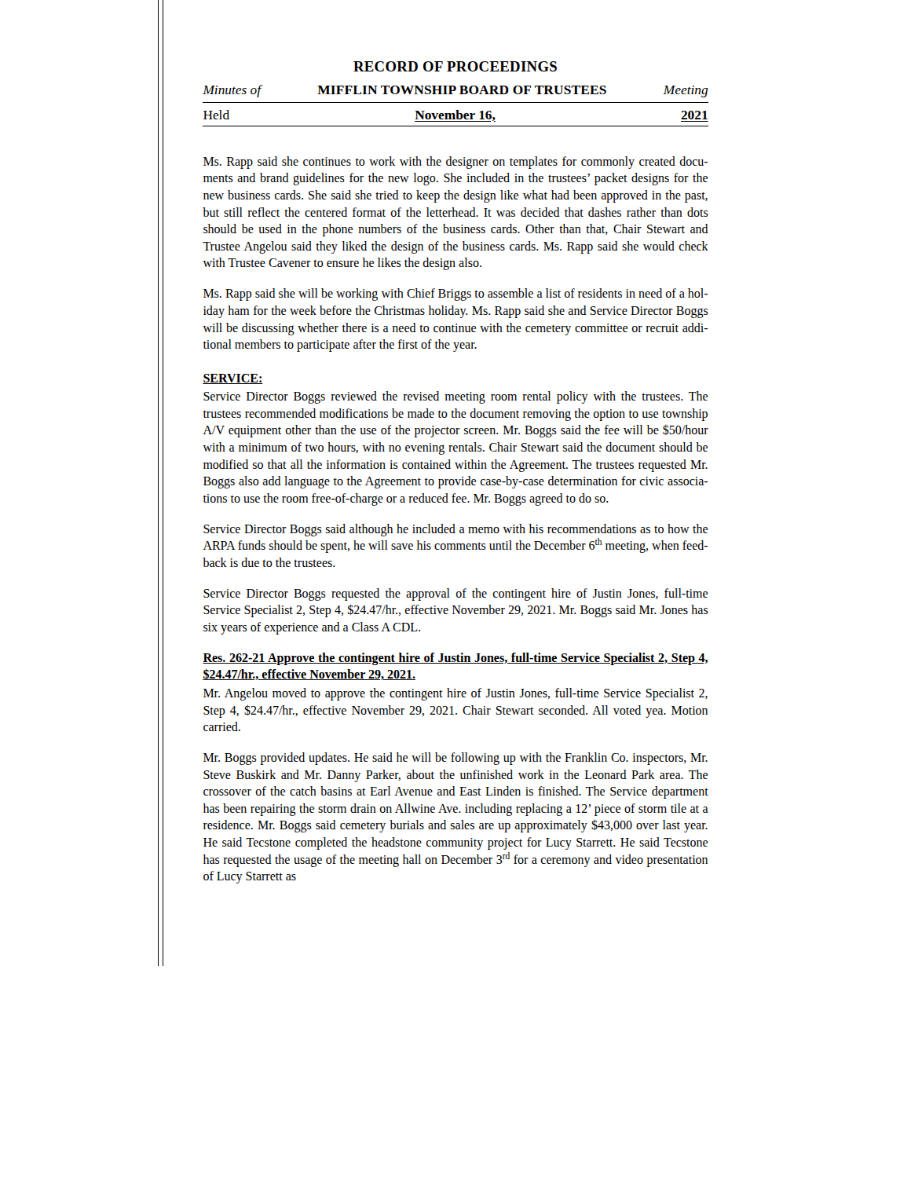RECORD OF PROCEEDINGS
Minutes of MIFFLIN TOWNSHIP BOARD OF TRUSTEES Meeting
Held November 16, 2021
Ms. Rapp said she continues to work with the designer on templates for commonly created documents and brand guidelines for the new logo. She included in the trustees’ packet designs for the new business cards. She said she tried to keep the design like what had been approved in the past, but still reflect the centered format of the letterhead. It was decided that dashes rather than dots should be used in the phone numbers of the business cards. Other than that, Chair Stewart and Trustee Angelou said they liked the design of the business cards. Ms. Rapp said she would check with Trustee Cavener to ensure he likes the design also.
Ms. Rapp said she will be working with Chief Briggs to assemble a list of residents in need of a holiday ham for the week before the Christmas holiday. Ms. Rapp said she and Service Director Boggs will be discussing whether there is a need to continue with the cemetery committee or recruit additional members to participate after the first of the year.
SERVICE:
Service Director Boggs reviewed the revised meeting room rental policy with the trustees. The trustees recommended modifications be made to the document removing the option to use township A/V equipment other than the use of the projector screen. Mr. Boggs said the fee will be $50/hour with a minimum of two hours, with no evening rentals. Chair Stewart said the document should be modified so that all the information is contained within the Agreement. The trustees requested Mr. Boggs also add language to the Agreement to provide case-by-case determination for civic associations to use the room free-of-charge or a reduced fee. Mr. Boggs agreed to do so.
Service Director Boggs said although he included a memo with his recommendations as to how the ARPA funds should be spent, he will save his comments until the December 6th meeting, when feedback is due to the trustees.
Service Director Boggs requested the approval of the contingent hire of Justin Jones, full-time Service Specialist 2, Step 4, $24.47/hr., effective November 29, 2021. Mr. Boggs said Mr. Jones has six years of experience and a Class A CDL.
Res. 262-21 Approve the contingent hire of Justin Jones, full-time Service Specialist 2, Step 4, $24.47/hr., effective November 29, 2021.
Mr. Angelou moved to approve the contingent hire of Justin Jones, full-time Service Specialist 2, Step 4, $24.47/hr., effective November 29, 2021. Chair Stewart seconded. All voted yea. Motion carried.
Mr. Boggs provided updates. He said he will be following up with the Franklin Co. inspectors, Mr. Steve Buskirk and Mr. Danny Parker, about the unfinished work in the Leonard Park area. The crossover of the catch basins at Earl Avenue and East Linden is finished. The Service department has been repairing the storm drain on Allwine Ave. including replacing a 12’ piece of storm tile at a residence. Mr. Boggs said cemetery burials and sales are up approximately $43,000 over last year. He said Tecstone completed the headstone community project for Lucy Starrett. He said Tecstone has requested the usage of the meeting hall on December 3rd for a ceremony and video presentation of Lucy Starrett as